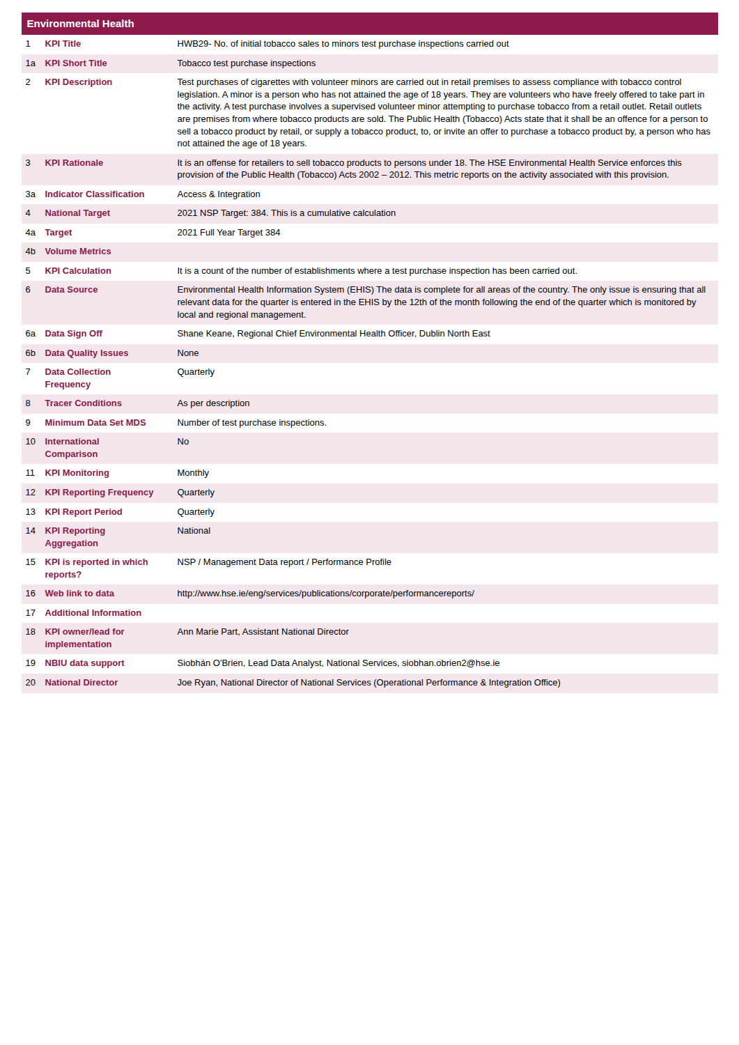| Environmental Health |
| 1 | KPI Title | HWB29- No. of initial tobacco sales to minors test purchase inspections carried out |
| 1a | KPI Short Title | Tobacco test purchase inspections |
| 2 | KPI Description | Test purchases of cigarettes with volunteer minors are carried out in retail premises to assess compliance with tobacco control legislation. A minor is a person who has not attained the age of 18 years. They are volunteers who have freely offered to take part in the activity. A test purchase involves a supervised volunteer minor attempting to purchase tobacco from a retail outlet. Retail outlets are premises from where tobacco products are sold. The Public Health (Tobacco) Acts state that it shall be an offence for a person to sell a tobacco product by retail, or supply a tobacco product, to, or invite an offer to purchase a tobacco product by, a person who has not attained the age of 18 years. |
| 3 | KPI Rationale | It is an offense for retailers to sell tobacco products to persons under 18. The HSE Environmental Health Service enforces this provision of the Public Health (Tobacco) Acts 2002 – 2012. This metric reports on the activity associated with this provision. |
| 3a | Indicator Classification | Access & Integration |
| 4 | National Target | 2021 NSP Target: 384. This is a cumulative calculation |
| 4a | Target | 2021 Full Year Target 384 |
| 4b | Volume Metrics | |
| 5 | KPI Calculation | It is a count of the number of establishments where a test purchase inspection has been carried out. |
| 6 | Data Source | Environmental Health Information System (EHIS) The data is complete for all areas of the country. The only issue is ensuring that all relevant data for the quarter is entered in the EHIS by the 12th of the month following the end of the quarter which is monitored by local and regional management. |
| 6a | Data Sign Off | Shane Keane, Regional Chief Environmental Health Officer, Dublin North East |
| 6b | Data Quality Issues | None |
| 7 | Data Collection Frequency | Quarterly |
| 8 | Tracer Conditions | As per description |
| 9 | Minimum Data Set MDS | Number of test purchase inspections. |
| 10 | International Comparison | No |
| 11 | KPI Monitoring | Monthly |
| 12 | KPI Reporting Frequency | Quarterly |
| 13 | KPI Report Period | Quarterly |
| 14 | KPI Reporting Aggregation | National |
| 15 | KPI is reported in which reports? | NSP / Management Data report / Performance Profile |
| 16 | Web link to data | http://www.hse.ie/eng/services/publications/corporate/performancereports/ |
| 17 | Additional Information | |
| 18 | KPI owner/lead for implementation | Ann Marie Part, Assistant National Director |
| 19 | NBIU data support | Siobhán O'Brien, Lead Data Analyst, National Services, siobhan.obrien2@hse.ie |
| 20 | National Director | Joe Ryan, National Director of National Services (Operational Performance & Integration Office) |